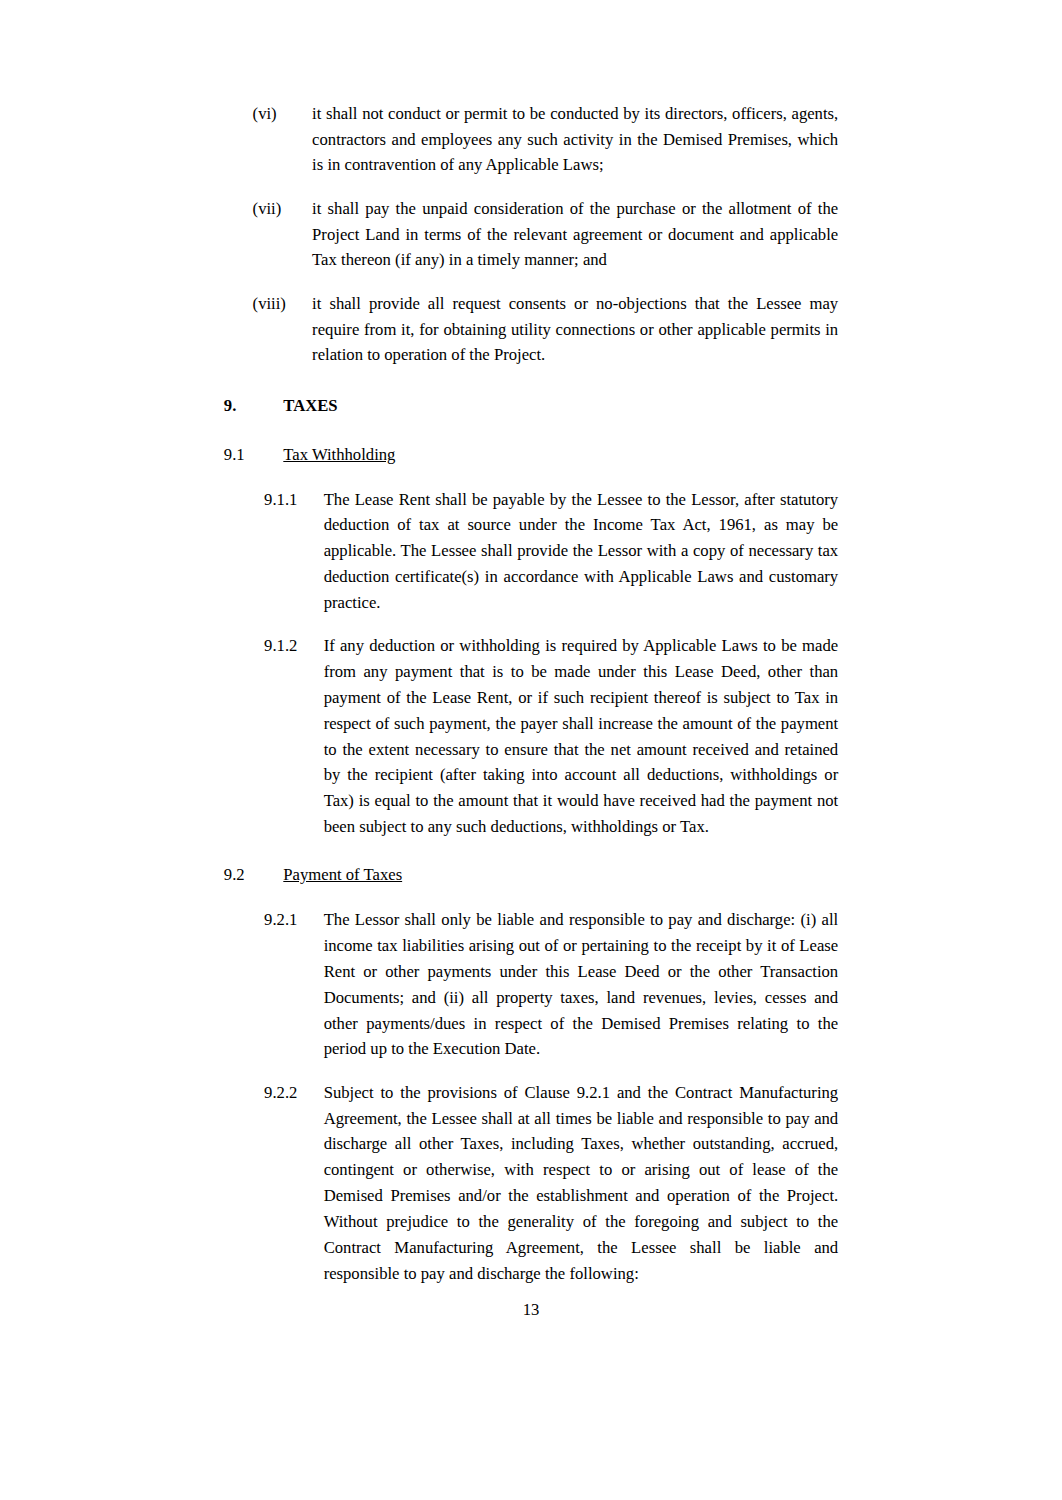(vi)
it shall not conduct or permit to be conducted by its directors, officers, agents, contractors and employees any such activity in the Demised Premises, which is in contravention of any Applicable Laws;
(vii)
it shall pay the unpaid consideration of the purchase or the allotment of the Project Land in terms of the relevant agreement or document and applicable Tax thereon (if any) in a timely manner; and
(viii)
it shall provide all request consents or no-objections that the Lessee may require from it, for obtaining utility connections or other applicable permits in relation to operation of the Project.
9.
TAXES
9.1
Tax Withholding
9.1.1
The Lease Rent shall be payable by the Lessee to the Lessor, after statutory deduction of tax at source under the Income Tax Act, 1961, as may be applicable. The Lessee shall provide the Lessor with a copy of necessary tax deduction certificate(s) in accordance with Applicable Laws and customary practice.
9.1.2
If any deduction or withholding is required by Applicable Laws to be made from any payment that is to be made under this Lease Deed, other than payment of the Lease Rent, or if such recipient thereof is subject to Tax in respect of such payment, the payer shall increase the amount of the payment to the extent necessary to ensure that the net amount received and retained by the recipient (after taking into account all deductions, withholdings or Tax) is equal to the amount that it would have received had the payment not been subject to any such deductions, withholdings or Tax.
9.2
Payment of Taxes
9.2.1
The Lessor shall only be liable and responsible to pay and discharge: (i) all income tax liabilities arising out of or pertaining to the receipt by it of Lease Rent or other payments under this Lease Deed or the other Transaction Documents; and (ii) all property taxes, land revenues, levies, cesses and other payments/dues in respect of the Demised Premises relating to the period up to the Execution Date.
9.2.2
Subject to the provisions of Clause 9.2.1 and the Contract Manufacturing Agreement, the Lessee shall at all times be liable and responsible to pay and discharge all other Taxes, including Taxes, whether outstanding, accrued, contingent or otherwise, with respect to or arising out of lease of the Demised Premises and/or the establishment and operation of the Project. Without prejudice to the generality of the foregoing and subject to the Contract Manufacturing Agreement, the Lessee shall be liable and responsible to pay and discharge the following:
13